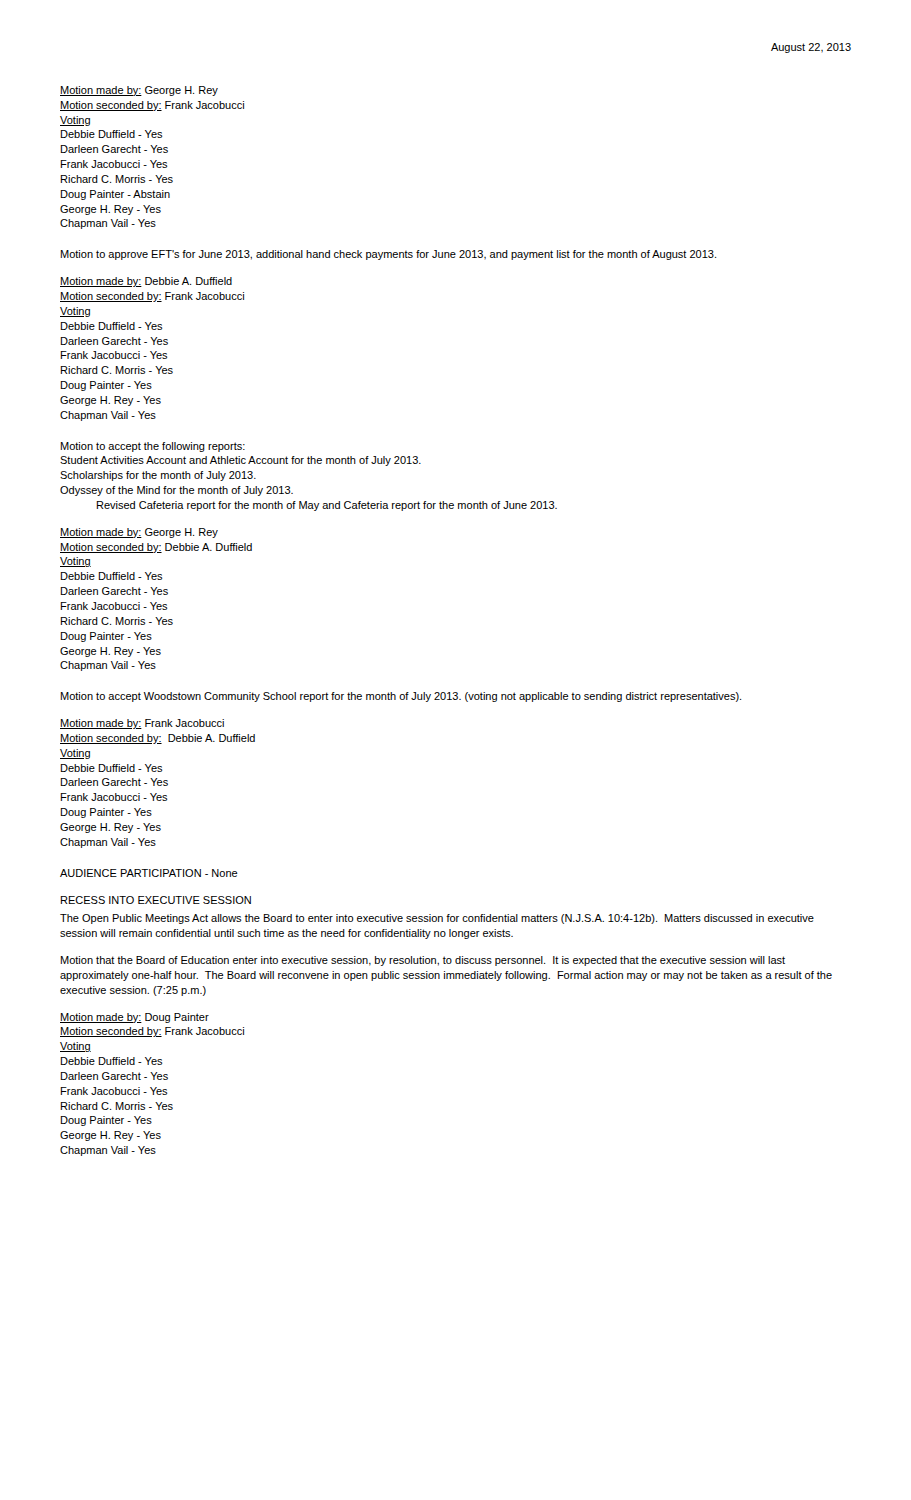August 22, 2013
Motion made by: George H. Rey
Motion seconded by: Frank Jacobucci
Voting
Debbie Duffield - Yes
Darleen Garecht - Yes
Frank Jacobucci - Yes
Richard C. Morris - Yes
Doug Painter - Abstain
George H. Rey - Yes
Chapman Vail - Yes
Motion to approve EFT's for June 2013, additional hand check payments for June 2013, and payment list for the month of August 2013.
Motion made by: Debbie A. Duffield
Motion seconded by: Frank Jacobucci
Voting
Debbie Duffield - Yes
Darleen Garecht - Yes
Frank Jacobucci - Yes
Richard C. Morris - Yes
Doug Painter - Yes
George H. Rey - Yes
Chapman Vail - Yes
Motion to accept the following reports:
Student Activities Account and Athletic Account for the month of July 2013.
Scholarships for the month of July 2013.
Odyssey of the Mind for the month of July 2013.
Revised Cafeteria report for the month of May and Cafeteria report for the month of June 2013.
Motion made by: George H. Rey
Motion seconded by: Debbie A. Duffield
Voting
Debbie Duffield - Yes
Darleen Garecht - Yes
Frank Jacobucci - Yes
Richard C. Morris - Yes
Doug Painter - Yes
George H. Rey - Yes
Chapman Vail - Yes
Motion to accept Woodstown Community School report for the month of July 2013. (voting not applicable to sending district representatives).
Motion made by: Frank Jacobucci
Motion seconded by: Debbie A. Duffield
Voting
Debbie Duffield - Yes
Darleen Garecht - Yes
Frank Jacobucci - Yes
Doug Painter - Yes
George H. Rey - Yes
Chapman Vail - Yes
AUDIENCE PARTICIPATION - None
RECESS INTO EXECUTIVE SESSION
The Open Public Meetings Act allows the Board to enter into executive session for confidential matters (N.J.S.A. 10:4-12b). Matters discussed in executive session will remain confidential until such time as the need for confidentiality no longer exists.
Motion that the Board of Education enter into executive session, by resolution, to discuss personnel. It is expected that the executive session will last approximately one-half hour. The Board will reconvene in open public session immediately following. Formal action may or may not be taken as a result of the executive session. (7:25 p.m.)
Motion made by: Doug Painter
Motion seconded by: Frank Jacobucci
Voting
Debbie Duffield - Yes
Darleen Garecht - Yes
Frank Jacobucci - Yes
Richard C. Morris - Yes
Doug Painter - Yes
George H. Rey - Yes
Chapman Vail - Yes